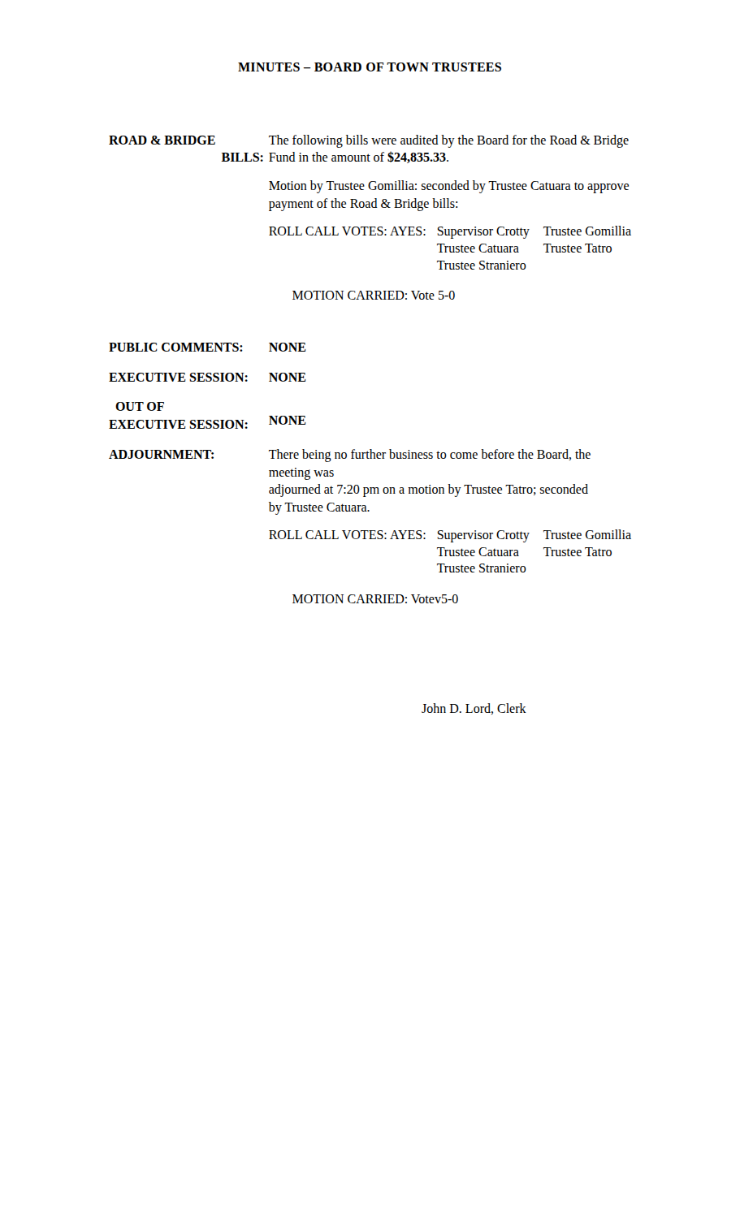MINUTES – BOARD OF TOWN TRUSTEES
| ROAD & BRIDGE BILLS: | The following bills were audited by the Board for the Road & Bridge Fund in the amount of $24,835.33 . Motion by Trustee Gomillia: seconded by Trustee Catuara to approve payment of the Road & Bridge bills: / ROLL CALL VOTES: AYES: / Supervisor Crotty / Trustee Gomillia / / / Trustee Catuara / Trustee Tatro / / / Trustee Straniero / / MOTION CARRIED: Vote 5-0 |
| PUBLIC COMMENTS: | NONE |
| EXECUTIVE SESSION: | NONE |
| OUT OF EXECUTIVE SESSION: | NONE |
| ADJOURNMENT: | There being no further business to come before the Board, the meeting was adjourned at 7:20 pm on a motion by Trustee Tatro; seconded by Trustee Catuara. / ROLL CALL VOTES: AYES: / Supervisor Crotty / Trustee Gomillia / / / Trustee Catuara / Trustee Tatro / / / Trustee Straniero / / MOTION CARRIED: Votev5-0 |
John D. Lord, Clerk